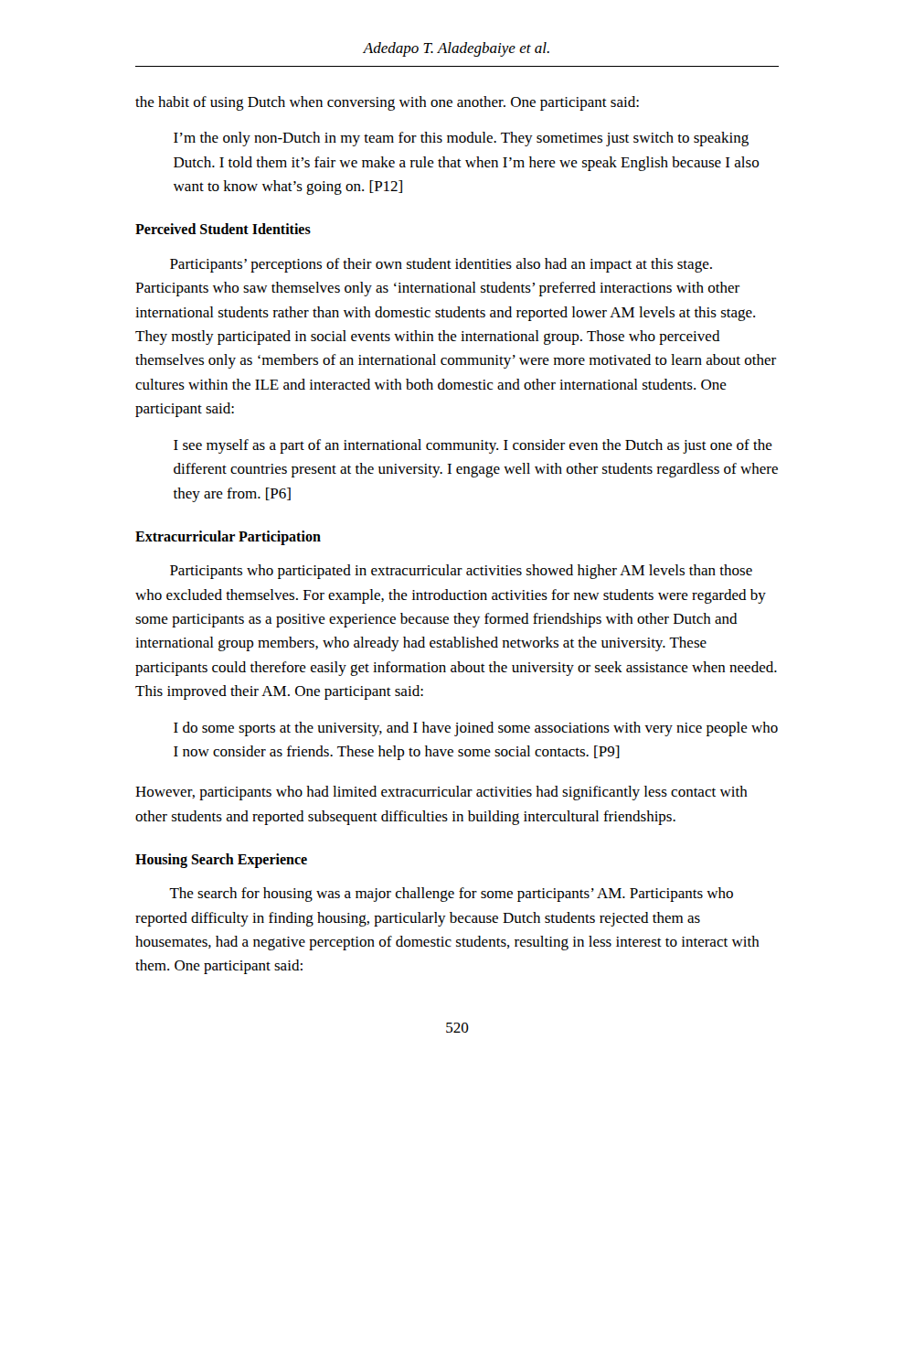Adedapo T. Aladegbaiye et al.
the habit of using Dutch when conversing with one another. One participant said:
I’m the only non-Dutch in my team for this module. They sometimes just switch to speaking Dutch. I told them it’s fair we make a rule that when I’m here we speak English because I also want to know what’s going on. [P12]
Perceived Student Identities
Participants’ perceptions of their own student identities also had an impact at this stage. Participants who saw themselves only as ‘international students’ preferred interactions with other international students rather than with domestic students and reported lower AM levels at this stage. They mostly participated in social events within the international group. Those who perceived themselves only as ‘members of an international community’ were more motivated to learn about other cultures within the ILE and interacted with both domestic and other international students. One participant said:
I see myself as a part of an international community. I consider even the Dutch as just one of the different countries present at the university. I engage well with other students regardless of where they are from. [P6]
Extracurricular Participation
Participants who participated in extracurricular activities showed higher AM levels than those who excluded themselves. For example, the introduction activities for new students were regarded by some participants as a positive experience because they formed friendships with other Dutch and international group members, who already had established networks at the university. These participants could therefore easily get information about the university or seek assistance when needed. This improved their AM. One participant said:
I do some sports at the university, and I have joined some associations with very nice people who I now consider as friends. These help to have some social contacts. [P9]
However, participants who had limited extracurricular activities had significantly less contact with other students and reported subsequent difficulties in building intercultural friendships.
Housing Search Experience
The search for housing was a major challenge for some participants’ AM. Participants who reported difficulty in finding housing, particularly because Dutch students rejected them as housemates, had a negative perception of domestic students, resulting in less interest to interact with them. One participant said:
520